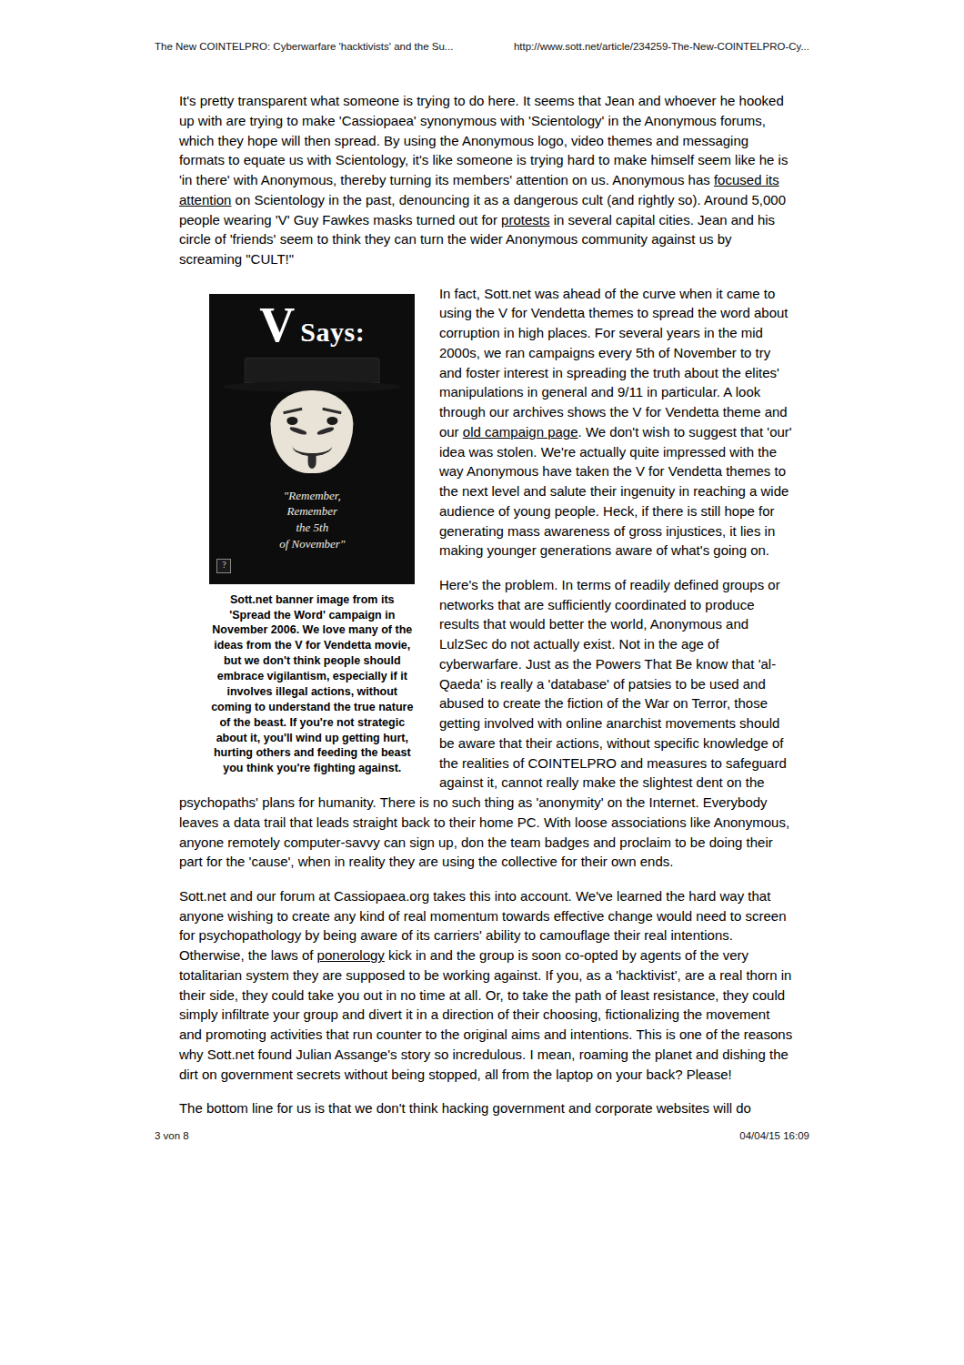The New COINTELPRO: Cyberwarfare 'hacktivists' and the Su...
http://www.sott.net/article/234259-The-New-COINTELPRO-Cy...
It's pretty transparent what someone is trying to do here. It seems that Jean and whoever he hooked up with are trying to make 'Cassiopaea' synonymous with 'Scientology' in the Anonymous forums, which they hope will then spread. By using the Anonymous logo, video themes and messaging formats to equate us with Scientology, it's like someone is trying hard to make himself seem like he is 'in there' with Anonymous, thereby turning its members' attention on us. Anonymous has focused its attention on Scientology in the past, denouncing it as a dangerous cult (and rightly so). Around 5,000 people wearing 'V' Guy Fawkes masks turned out for protests in several capital cities. Jean and his circle of 'friends' seem to think they can turn the wider Anonymous community against us by screaming "CULT!"
V Says:
"Remember, Remember the 5th of November"
?
Sott.net banner image from its 'Spread the Word' campaign in November 2006. We love many of the ideas from the V for Vendetta movie, but we don't think people should embrace vigilantism, especially if it involves illegal actions, without coming to understand the true nature of the beast. If you're not strategic about it, you'll wind up getting hurt, hurting others and feeding the beast you think you're fighting against.
In fact, Sott.net was ahead of the curve when it came to using the V for Vendetta themes to spread the word about corruption in high places. For several years in the mid 2000s, we ran campaigns every 5th of November to try and foster interest in spreading the truth about the elites' manipulations in general and 9/11 in particular. A look through our archives shows the V for Vendetta theme and our old campaign page. We don't wish to suggest that 'our' idea was stolen. We're actually quite impressed with the way Anonymous have taken the V for Vendetta themes to the next level and salute their ingenuity in reaching a wide audience of young people. Heck, if there is still hope for generating mass awareness of gross injustices, it lies in making younger generations aware of what's going on.
Here's the problem. In terms of readily defined groups or networks that are sufficiently coordinated to produce results that would better the world, Anonymous and LulzSec do not actually exist. Not in the age of cyberwarfare. Just as the Powers That Be know that 'al-Qaeda' is really a 'database' of patsies to be used and abused to create the fiction of the War on Terror, those getting involved with online anarchist movements should be aware that their actions, without specific knowledge of the realities of COINTELPRO and measures to safeguard against it, cannot really make the slightest dent on the psychopaths' plans for humanity. There is no such thing as 'anonymity' on the Internet. Everybody leaves a data trail that leads straight back to their home PC. With loose associations like Anonymous, anyone remotely computer-savvy can sign up, don the team badges and proclaim to be doing their part for the 'cause', when in reality they are using the collective for their own ends.
Sott.net and our forum at Cassiopaea.org takes this into account. We've learned the hard way that anyone wishing to create any kind of real momentum towards effective change would need to screen for psychopathology by being aware of its carriers' ability to camouflage their real intentions. Otherwise, the laws of ponerology kick in and the group is soon co-opted by agents of the very totalitarian system they are supposed to be working against. If you, as a 'hacktivist', are a real thorn in their side, they could take you out in no time at all. Or, to take the path of least resistance, they could simply infiltrate your group and divert it in a direction of their choosing, fictionalizing the movement and promoting activities that run counter to the original aims and intentions. This is one of the reasons why Sott.net found Julian Assange's story so incredulous. I mean, roaming the planet and dishing the dirt on government secrets without being stopped, all from the laptop on your back? Please!
The bottom line for us is that we don't think hacking government and corporate websites will do
3 von 8
04/04/15 16:09